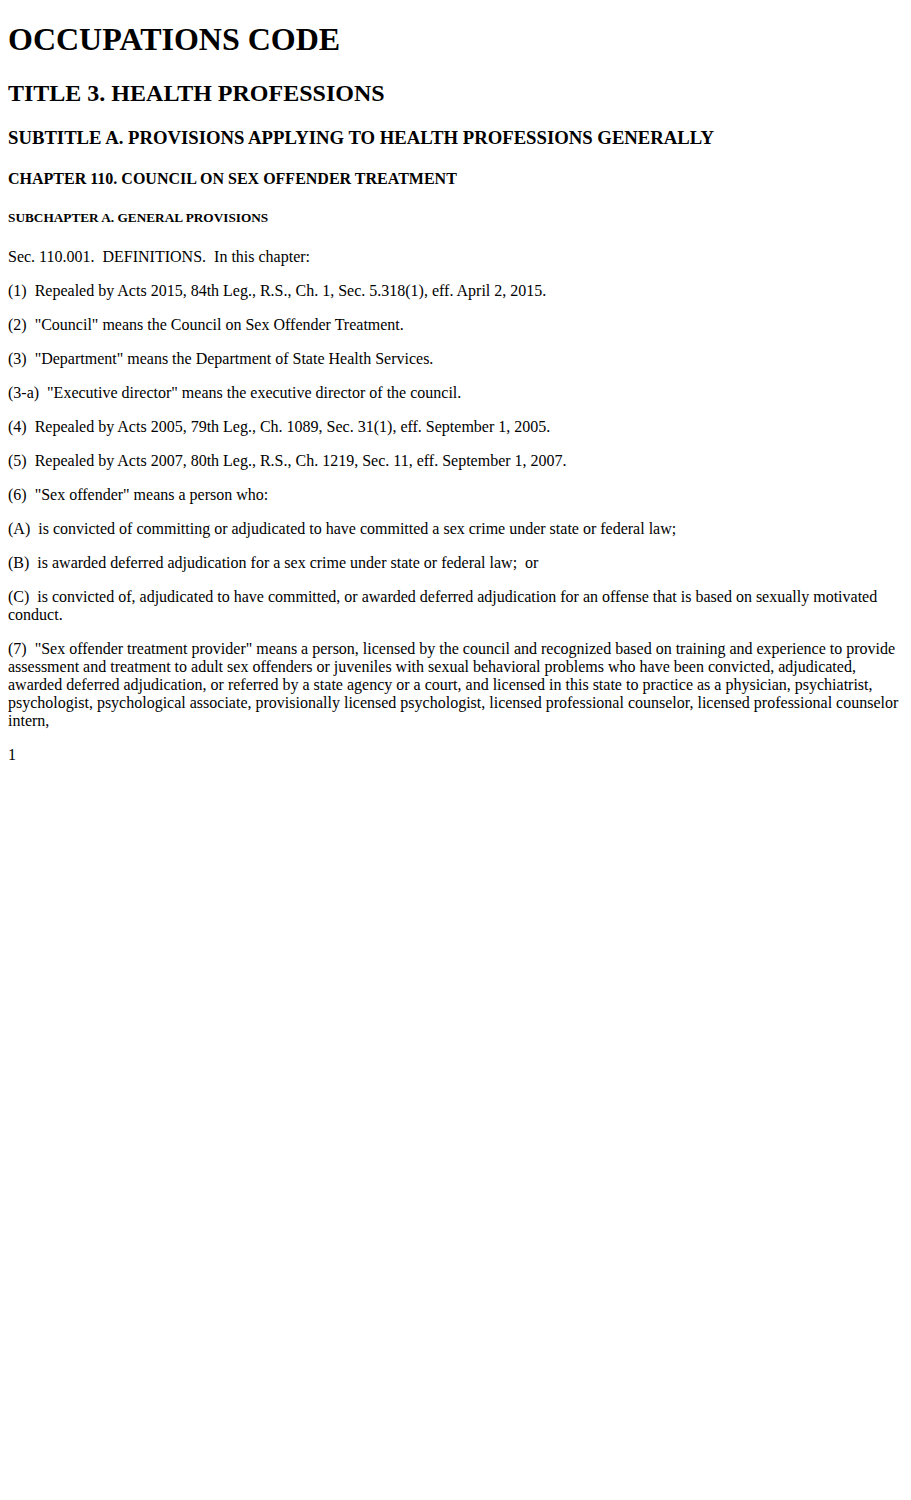OCCUPATIONS CODE
TITLE 3. HEALTH PROFESSIONS
SUBTITLE A. PROVISIONS APPLYING TO HEALTH PROFESSIONS GENERALLY
CHAPTER 110. COUNCIL ON SEX OFFENDER TREATMENT
SUBCHAPTER A. GENERAL PROVISIONS
Sec. 110.001. DEFINITIONS. In this chapter:
(1) Repealed by Acts 2015, 84th Leg., R.S., Ch. 1, Sec. 5.318(1), eff. April 2, 2015.
(2) "Council" means the Council on Sex Offender Treatment.
(3) "Department" means the Department of State Health Services.
(3-a) "Executive director" means the executive director of the council.
(4) Repealed by Acts 2005, 79th Leg., Ch. 1089, Sec. 31(1), eff. September 1, 2005.
(5) Repealed by Acts 2007, 80th Leg., R.S., Ch. 1219, Sec. 11, eff. September 1, 2007.
(6) "Sex offender" means a person who:
(A) is convicted of committing or adjudicated to have committed a sex crime under state or federal law;
(B) is awarded deferred adjudication for a sex crime under state or federal law; or
(C) is convicted of, adjudicated to have committed, or awarded deferred adjudication for an offense that is based on sexually motivated conduct.
(7) "Sex offender treatment provider" means a person, licensed by the council and recognized based on training and experience to provide assessment and treatment to adult sex offenders or juveniles with sexual behavioral problems who have been convicted, adjudicated, awarded deferred adjudication, or referred by a state agency or a court, and licensed in this state to practice as a physician, psychiatrist, psychologist, psychological associate, provisionally licensed psychologist, licensed professional counselor, licensed professional counselor intern,
1